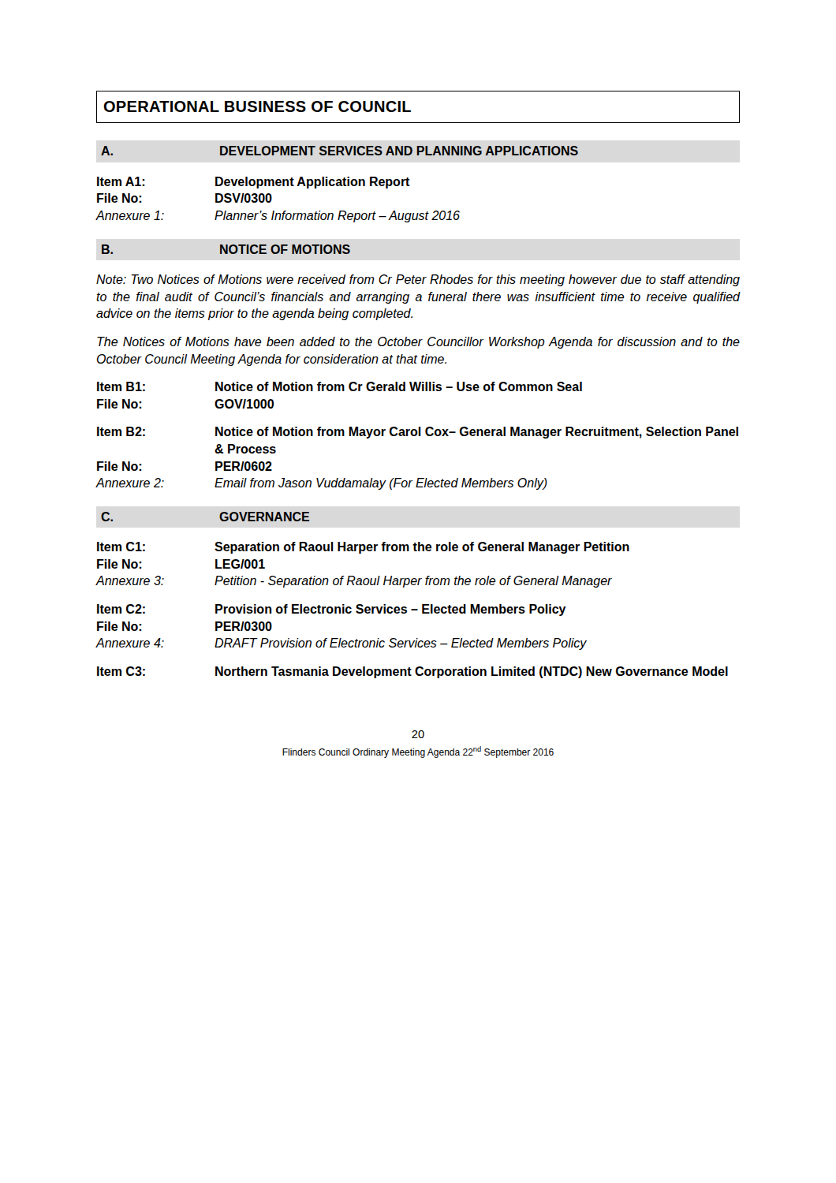OPERATIONAL BUSINESS OF COUNCIL
A. DEVELOPMENT SERVICES AND PLANNING APPLICATIONS
Item A1:
Development Application Report
File No:
DSV/0300
Annexure 1:
Planner’s Information Report – August 2016
B. NOTICE OF MOTIONS
Note: Two Notices of Motions were received from Cr Peter Rhodes for this meeting however due to staff attending to the final audit of Council’s financials and arranging a funeral there was insufficient time to receive qualified advice on the items prior to the agenda being completed.
The Notices of Motions have been added to the October Councillor Workshop Agenda for discussion and to the October Council Meeting Agenda for consideration at that time.
Item B1:
Notice of Motion from Cr Gerald Willis – Use of Common Seal
File No:
GOV/1000
Item B2:
Notice of Motion from Mayor Carol Cox– General Manager Recruitment, Selection Panel & Process
File No:
PER/0602
Annexure 2:
Email from Jason Vuddamalay (For Elected Members Only)
C. GOVERNANCE
Item C1:
Separation of Raoul Harper from the role of General Manager Petition
File No:
LEG/001
Annexure 3:
Petition - Separation of Raoul Harper from the role of General Manager
Item C2:
Provision of Electronic Services – Elected Members Policy
File No:
PER/0300
Annexure 4:
DRAFT Provision of Electronic Services – Elected Members Policy
Item C3:
Northern Tasmania Development Corporation Limited (NTDC) New Governance Model
20
Flinders Council Ordinary Meeting Agenda 22nd September 2016